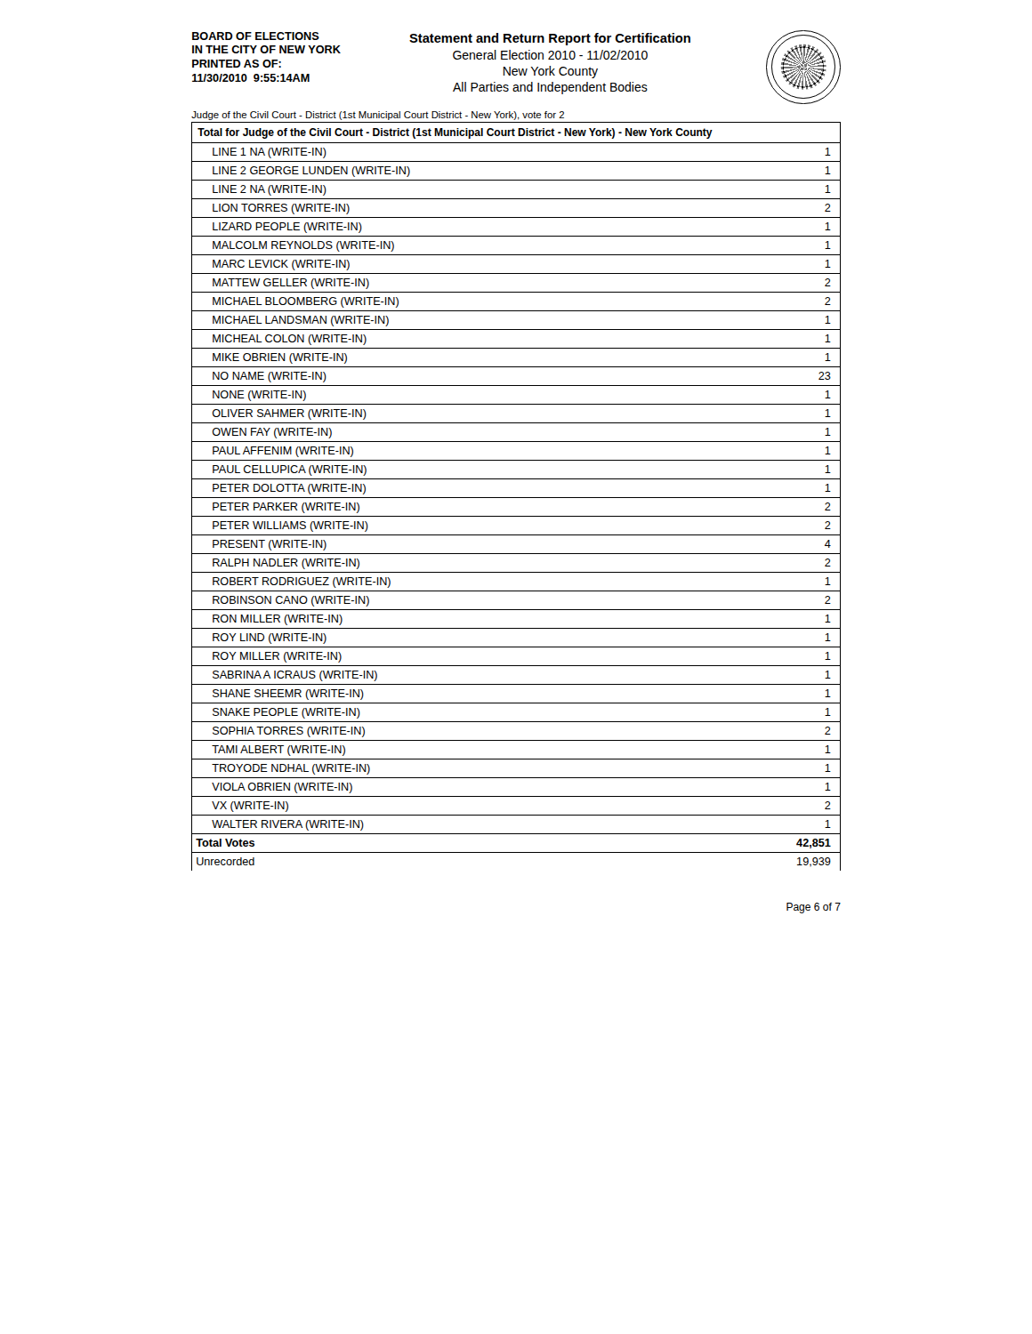BOARD OF ELECTIONS
IN THE CITY OF NEW YORK
PRINTED AS OF:
11/30/2010 9:55:14AM
Statement and Return Report for Certification
General Election 2010 - 11/02/2010
New York County
All Parties and Independent Bodies
Judge of the Civil Court - District (1st Municipal Court District - New York), vote for 2
Total for Judge of the Civil Court - District (1st Municipal Court District - New York) - New York County
| LINE 1 NA (WRITE-IN) | 1 |
| LINE 2 GEORGE LUNDEN (WRITE-IN) | 1 |
| LINE 2 NA (WRITE-IN) | 1 |
| LION TORRES (WRITE-IN) | 2 |
| LIZARD PEOPLE (WRITE-IN) | 1 |
| MALCOLM REYNOLDS (WRITE-IN) | 1 |
| MARC LEVICK (WRITE-IN) | 1 |
| MATTEW GELLER (WRITE-IN) | 2 |
| MICHAEL BLOOMBERG (WRITE-IN) | 2 |
| MICHAEL LANDSMAN (WRITE-IN) | 1 |
| MICHEAL COLON (WRITE-IN) | 1 |
| MIKE OBRIEN (WRITE-IN) | 1 |
| NO NAME (WRITE-IN) | 23 |
| NONE (WRITE-IN) | 1 |
| OLIVER SAHMER (WRITE-IN) | 1 |
| OWEN FAY (WRITE-IN) | 1 |
| PAUL AFFENIM (WRITE-IN) | 1 |
| PAUL CELLUPICA (WRITE-IN) | 1 |
| PETER DOLOTTA (WRITE-IN) | 1 |
| PETER PARKER (WRITE-IN) | 2 |
| PETER WILLIAMS (WRITE-IN) | 2 |
| PRESENT (WRITE-IN) | 4 |
| RALPH NADLER (WRITE-IN) | 2 |
| ROBERT RODRIGUEZ (WRITE-IN) | 1 |
| ROBINSON CANO (WRITE-IN) | 2 |
| RON MILLER (WRITE-IN) | 1 |
| ROY LIND (WRITE-IN) | 1 |
| ROY MILLER (WRITE-IN) | 1 |
| SABRINA A ICRAUS (WRITE-IN) | 1 |
| SHANE SHEEMR (WRITE-IN) | 1 |
| SNAKE PEOPLE (WRITE-IN) | 1 |
| SOPHIA TORRES (WRITE-IN) | 2 |
| TAMI ALBERT (WRITE-IN) | 1 |
| TROYODE NDHAL (WRITE-IN) | 1 |
| VIOLA OBRIEN (WRITE-IN) | 1 |
| VX (WRITE-IN) | 2 |
| WALTER RIVERA (WRITE-IN) | 1 |
| Total Votes | 42,851 |
| Unrecorded | 19,939 |
Page 6 of 7